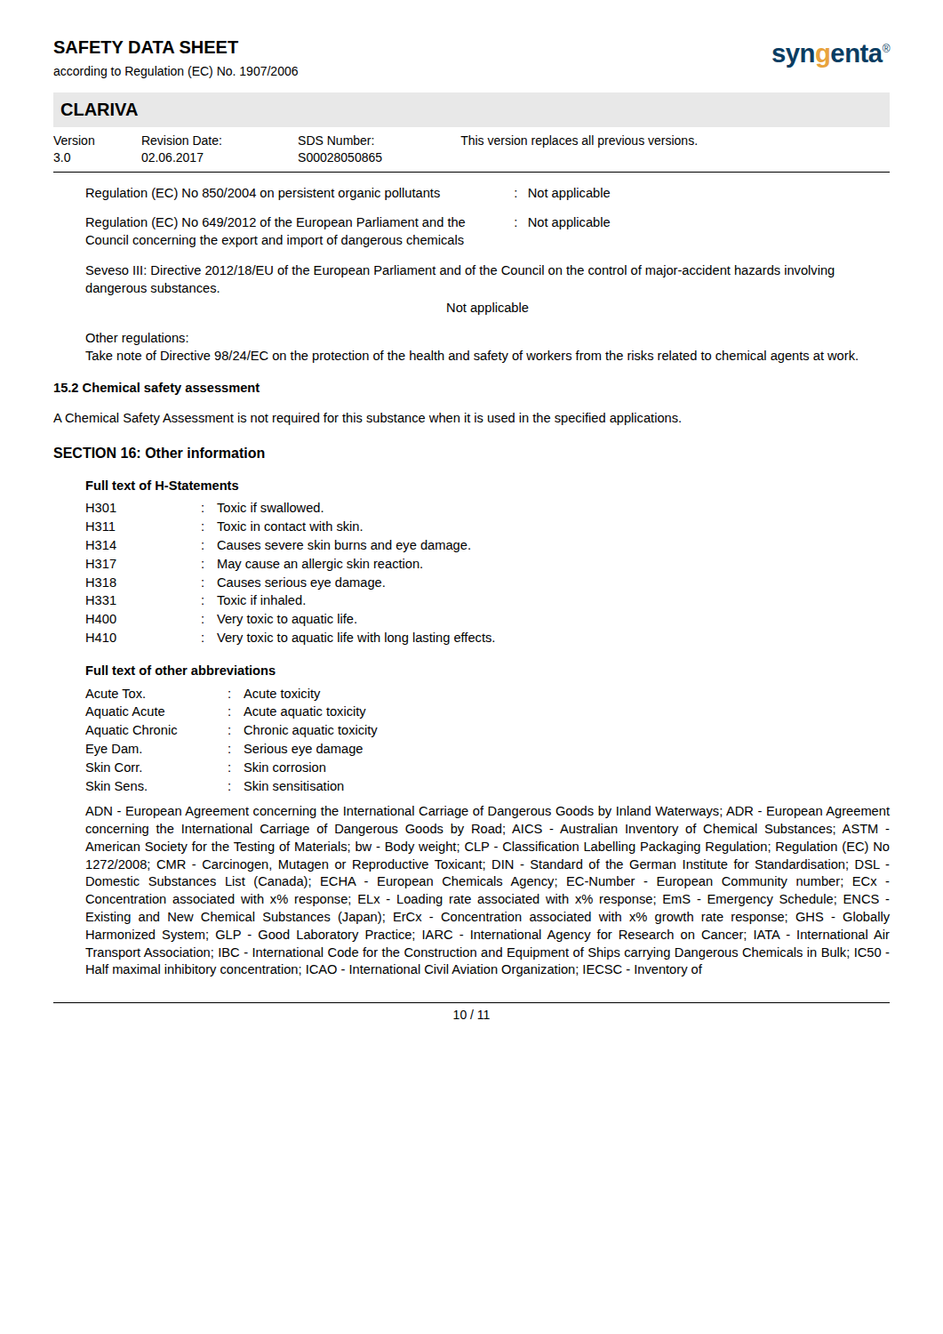SAFETY DATA SHEET
according to Regulation (EC) No. 1907/2006
syngenta®
CLARIVA
| Version 3.0 | Revision Date: 02.06.2017 | SDS Number: S00028050865 | This version replaces all previous versions. |
Regulation (EC) No 850/2004 on persistent organic pollutants
:
Not applicable
Regulation (EC) No 649/2012 of the European Parliament and the Council concerning the export and import of dangerous chemicals
:
Not applicable
Seveso III: Directive 2012/18/EU of the European Parliament and of the Council on the control of major-accident hazards involving dangerous substances.
Not applicable
Other regulations:
Take note of Directive 98/24/EC on the protection of the health and safety of workers from the risks related to chemical agents at work.
15.2 Chemical safety assessment
A Chemical Safety Assessment is not required for this substance when it is used in the specified applications.
SECTION 16: Other information
Full text of H-Statements
| H301 | : | Toxic if swallowed. |
| H311 | : | Toxic in contact with skin. |
| H314 | : | Causes severe skin burns and eye damage. |
| H317 | : | May cause an allergic skin reaction. |
| H318 | : | Causes serious eye damage. |
| H331 | : | Toxic if inhaled. |
| H400 | : | Very toxic to aquatic life. |
| H410 | : | Very toxic to aquatic life with long lasting effects. |
Full text of other abbreviations
| Acute Tox. | : | Acute toxicity |
| Aquatic Acute | : | Acute aquatic toxicity |
| Aquatic Chronic | : | Chronic aquatic toxicity |
| Eye Dam. | : | Serious eye damage |
| Skin Corr. | : | Skin corrosion |
| Skin Sens. | : | Skin sensitisation |
ADN - European Agreement concerning the International Carriage of Dangerous Goods by Inland Waterways; ADR - European Agreement concerning the International Carriage of Dangerous Goods by Road; AICS - Australian Inventory of Chemical Substances; ASTM - American Society for the Testing of Materials; bw - Body weight; CLP - Classification Labelling Packaging Regulation; Regulation (EC) No 1272/2008; CMR - Carcinogen, Mutagen or Reproductive Toxicant; DIN - Standard of the German Institute for Standardisation; DSL - Domestic Substances List (Canada); ECHA - European Chemicals Agency; EC-Number - European Community number; ECx - Concentration associated with x% response; ELx - Loading rate associated with x% response; EmS - Emergency Schedule; ENCS - Existing and New Chemical Substances (Japan); ErCx - Concentration associated with x% growth rate response; GHS - Globally Harmonized System; GLP - Good Laboratory Practice; IARC - International Agency for Research on Cancer; IATA - International Air Transport Association; IBC - International Code for the Construction and Equipment of Ships carrying Dangerous Chemicals in Bulk; IC50 - Half maximal inhibitory concentration; ICAO - International Civil Aviation Organization; IECSC - Inventory of
10 / 11